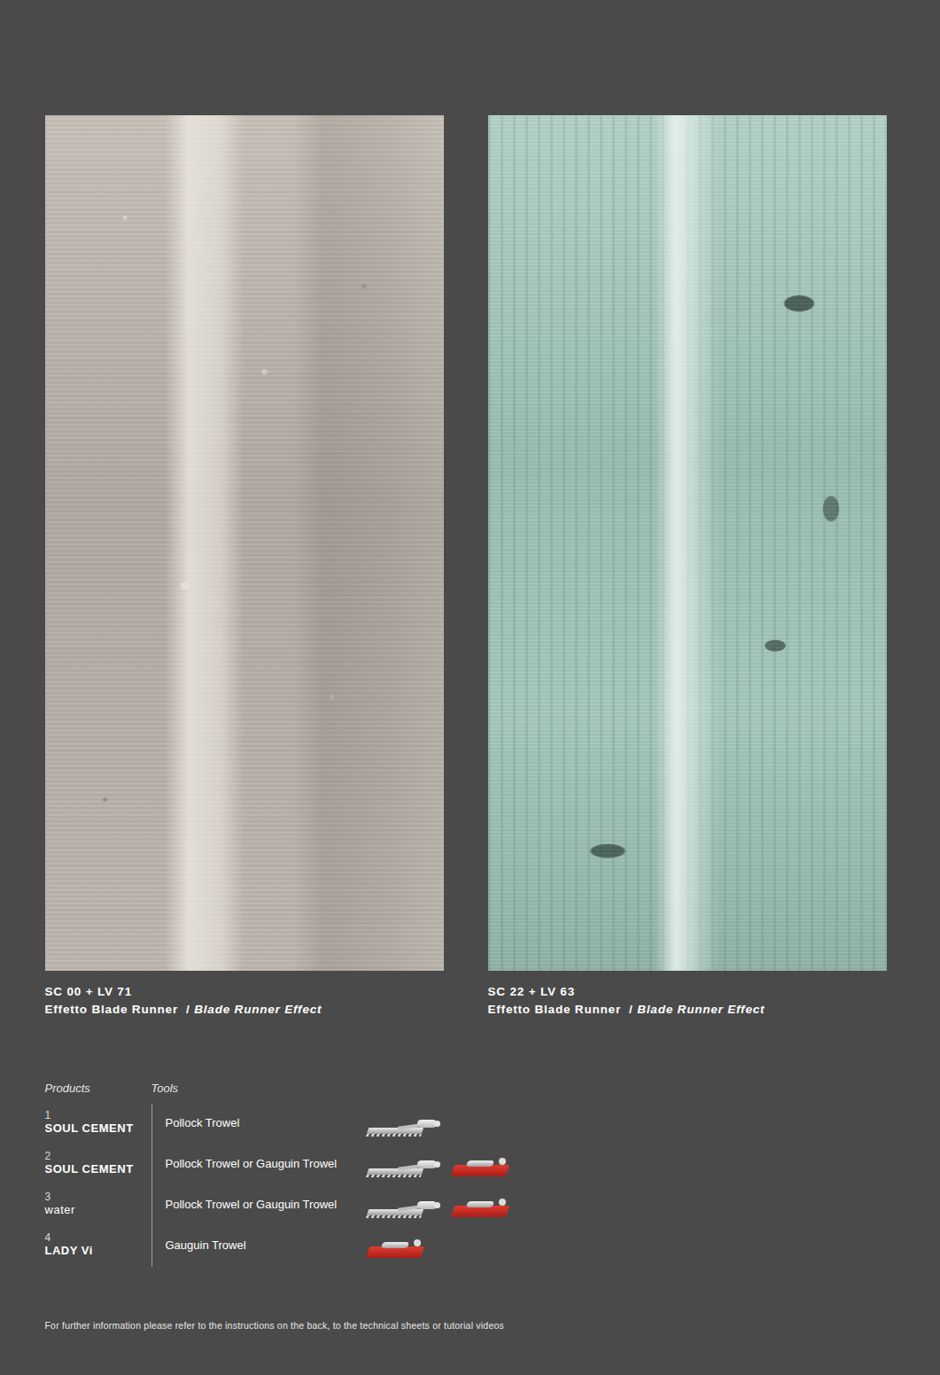SC 00 + LV 71
Effetto Blade Runner / Blade Runner Effect
SC 22 + LV 63
Effetto Blade Runner / Blade Runner Effect
Products
Tools
1 SOUL CEMENT
Pollock Trowel
2 SOUL CEMENT
Pollock Trowel or Gauguin Trowel
3 water
Pollock Trowel or Gauguin Trowel
4 LADY Vi
Gauguin Trowel
For further information please refer to the instructions on the back, to the technical sheets or tutorial videos